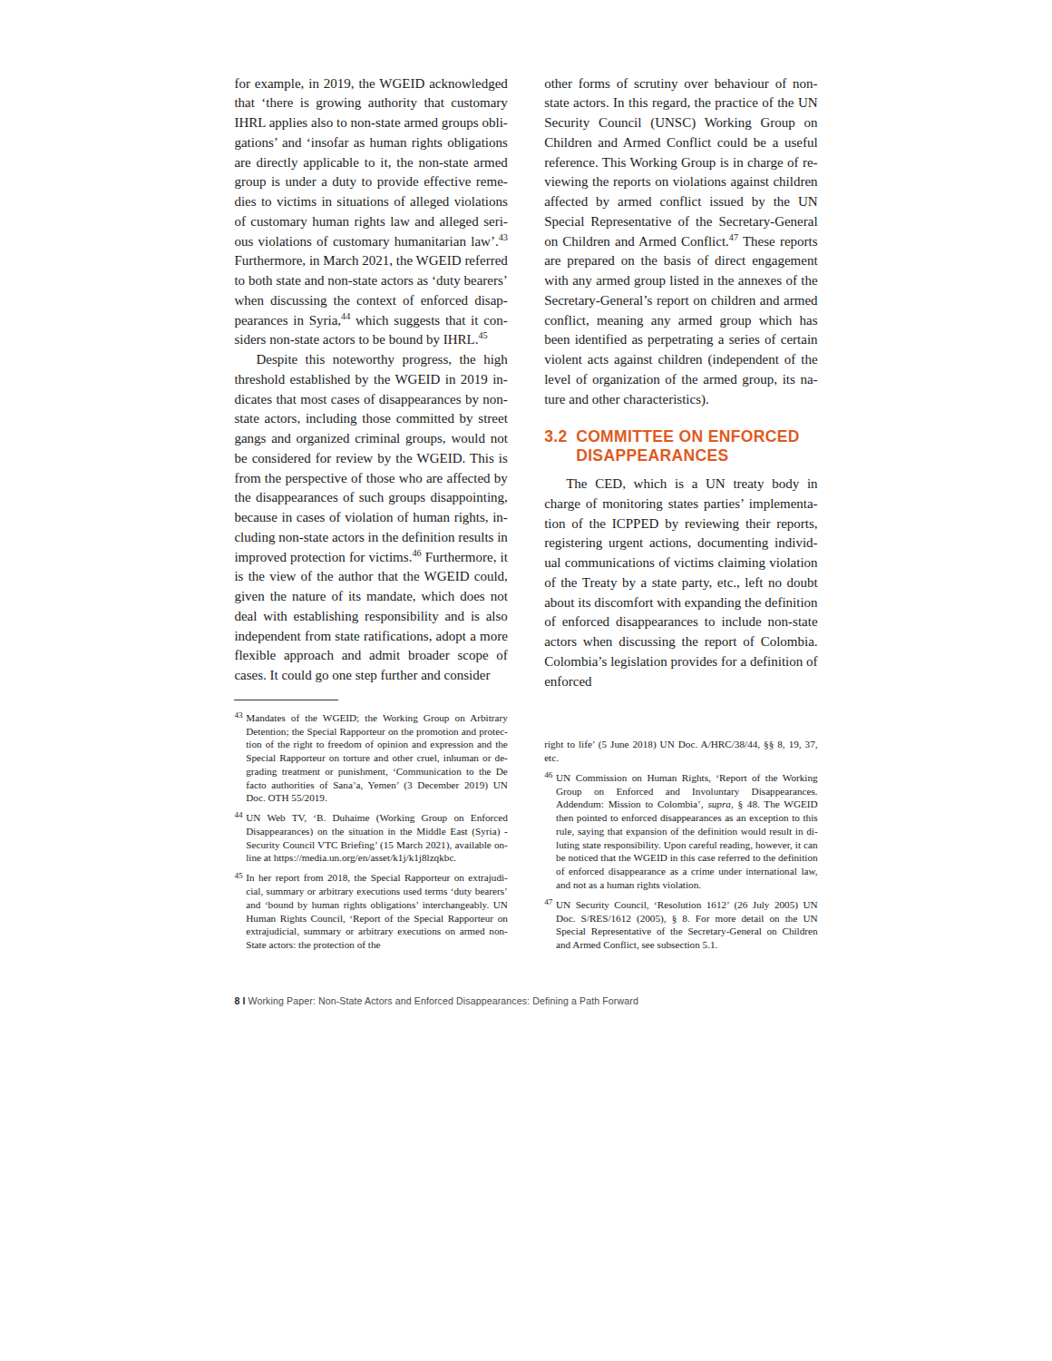for example, in 2019, the WGEID acknowledged that ‘there is growing authority that customary IHRL applies also to non-state armed groups obligations’ and ‘insofar as human rights obligations are directly applicable to it, the non-state armed group is under a duty to provide effective remedies to victims in situations of alleged violations of customary human rights law and alleged serious violations of customary humanitarian law’.43 Furthermore, in March 2021, the WGEID referred to both state and non-state actors as ‘duty bearers’ when discussing the context of enforced disappearances in Syria,44 which suggests that it considers non-state actors to be bound by IHRL.45
Despite this noteworthy progress, the high threshold established by the WGEID in 2019 indicates that most cases of disappearances by non-state actors, including those committed by street gangs and organized criminal groups, would not be considered for review by the WGEID. This is from the perspective of those who are affected by the disappearances of such groups disappointing, because in cases of violation of human rights, including non-state actors in the definition results in improved protection for victims.46 Furthermore, it is the view of the author that the WGEID could, given the nature of its mandate, which does not deal with establishing responsibility and is also independent from state ratifications, adopt a more flexible approach and admit broader scope of cases. It could go one step further and consider
43 Mandates of the WGEID; the Working Group on Arbitrary Detention; the Special Rapporteur on the promotion and protection of the right to freedom of opinion and expression and the Special Rapporteur on torture and other cruel, inhuman or degrading treatment or punishment, ‘Communication to the De facto authorities of Sana’a, Yemen’ (3 December 2019) UN Doc. OTH 55/2019.
44 UN Web TV, ‘B. Duhaime (Working Group on Enforced Disappearances) on the situation in the Middle East (Syria) - Security Council VTC Briefing’ (15 March 2021), available online at https://media.un.org/en/asset/k1j/k1j8lzqkbc.
45 In her report from 2018, the Special Rapporteur on extrajudicial, summary or arbitrary executions used terms ‘duty bearers’ and ‘bound by human rights obligations’ interchangeably. UN Human Rights Council, ‘Report of the Special Rapporteur on extrajudicial, summary or arbitrary executions on armed non-State actors: the protection of the
other forms of scrutiny over behaviour of non-state actors. In this regard, the practice of the UN Security Council (UNSC) Working Group on Children and Armed Conflict could be a useful reference. This Working Group is in charge of reviewing the reports on violations against children affected by armed conflict issued by the UN Special Representative of the Secretary-General on Children and Armed Conflict.47 These reports are prepared on the basis of direct engagement with any armed group listed in the annexes of the Secretary-General’s report on children and armed conflict, meaning any armed group which has been identified as perpetrating a series of certain violent acts against children (independent of the level of organization of the armed group, its nature and other characteristics).
3.2 Committee on Enforced Disappearances
The CED, which is a UN treaty body in charge of monitoring states parties’ implementation of the ICPPED by reviewing their reports, registering urgent actions, documenting individual communications of victims claiming violation of the Treaty by a state party, etc., left no doubt about its discomfort with expanding the definition of enforced disappearances to include non-state actors when discussing the report of Colombia. Colombia’s legislation provides for a definition of enforced
right to life’ (5 June 2018) UN Doc. A/HRC/38/44, §§ 8, 19, 37, etc.
46 UN Commission on Human Rights, ‘Report of the Working Group on Enforced and Involuntary Disappearances. Addendum: Mission to Colombia’, supra, § 48. The WGEID then pointed to enforced disappearances as an exception to this rule, saying that expansion of the definition would result in diluting state responsibility. Upon careful reading, however, it can be noticed that the WGEID in this case referred to the definition of enforced disappearance as a crime under international law, and not as a human rights violation.
47 UN Security Council, ‘Resolution 1612’ (26 July 2005) UN Doc. S/RES/1612 (2005), § 8. For more detail on the UN Special Representative of the Secretary-General on Children and Armed Conflict, see subsection 5.1.
8 I Working Paper: Non-State Actors and Enforced Disappearances: Defining a Path Forward